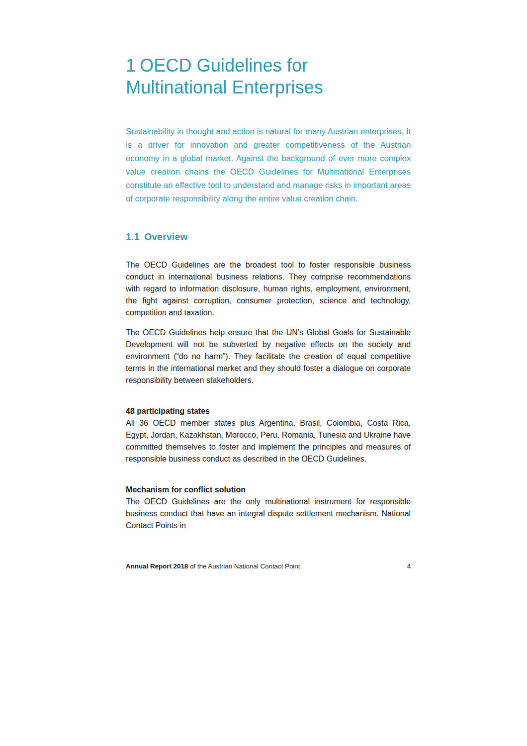1 OECD Guidelines for Multinational Enterprises
Sustainability in thought and action is natural for many Austrian enterprises. It is a driver for innovation and greater competitiveness of the Austrian economy in a global market. Against the background of ever more complex value creation chains the OECD Guidelines for Multinational Enterprises constitute an effective tool to understand and manage risks in important areas of corporate responsibility along the entire value creation chain.
1.1 Overview
The OECD Guidelines are the broadest tool to foster responsible business conduct in international business relations. They comprise recommendations with regard to information disclosure, human rights, employment, environment, the fight against corruption, consumer protection, science and technology, competition and taxation.
The OECD Guidelines help ensure that the UN’s Global Goals for Sustainable Development will not be subverted by negative effects on the society and environment (“do no harm”). They facilitate the creation of equal competitive terms in the international market and they should foster a dialogue on corporate responsibility between stakeholders.
48 participating states
All 36 OECD member states plus Argentina, Brasil, Colombia, Costa Rica, Egypt, Jordan, Kazakhstan, Morocco, Peru, Romania, Tunesia and Ukraine have committed themselves to foster and implement the principles and measures of responsible business conduct as described in the OECD Guidelines.
Mechanism for conflict solution
The OECD Guidelines are the only multinational instrument for responsible business conduct that have an integral dispute settlement mechanism. National Contact Points in
Annual Report 2018 of the Austrian National Contact Point
4